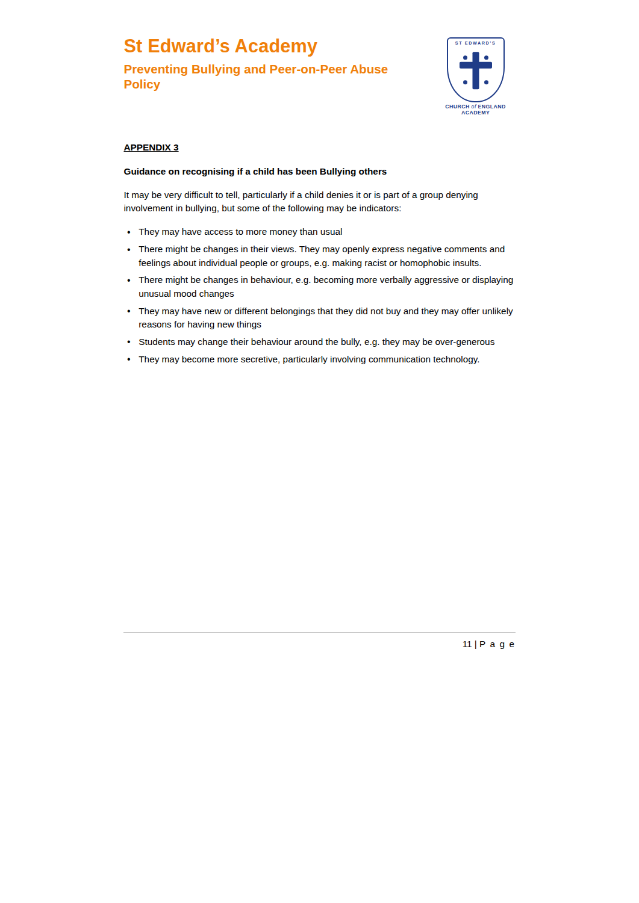St Edward’s Academy
Preventing Bullying and Peer-on-Peer Abuse Policy
ST EDWARD’S
CHURCH of ENGLAND
ACADEMY
APPENDIX 3
Guidance on recognising if a child has been Bullying others
It may be very difficult to tell, particularly if a child denies it or is part of a group denying involvement in bullying, but some of the following may be indicators:
They may have access to more money than usual
There might be changes in their views. They may openly express negative comments and feelings about individual people or groups, e.g. making racist or homophobic insults.
There might be changes in behaviour, e.g. becoming more verbally aggressive or displaying unusual mood changes
They may have new or different belongings that they did not buy and they may offer unlikely reasons for having new things
Students may change their behaviour around the bully, e.g. they may be over-generous
They may become more secretive, particularly involving communication technology.
11 | P a g e